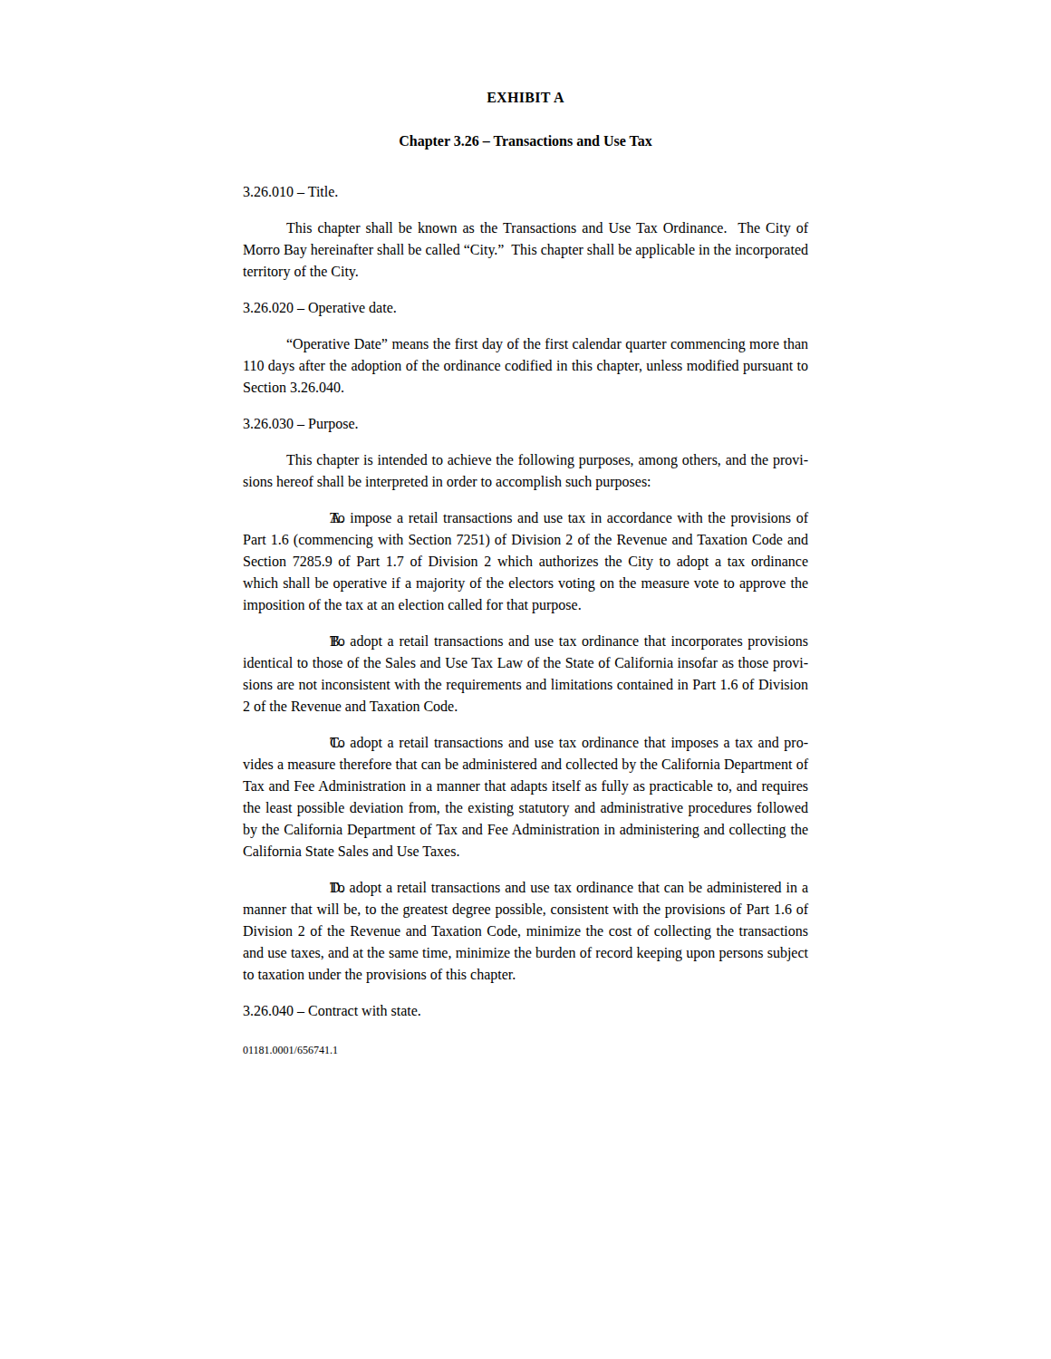EXHIBIT A
Chapter 3.26 – Transactions and Use Tax
3.26.010 – Title.
This chapter shall be known as the Transactions and Use Tax Ordinance. The City of Morro Bay hereinafter shall be called “City.” This chapter shall be applicable in the incorporated territory of the City.
3.26.020 – Operative date.
“Operative Date” means the first day of the first calendar quarter commencing more than 110 days after the adoption of the ordinance codified in this chapter, unless modified pursuant to Section 3.26.040.
3.26.030 – Purpose.
This chapter is intended to achieve the following purposes, among others, and the provisions hereof shall be interpreted in order to accomplish such purposes:
A. To impose a retail transactions and use tax in accordance with the provisions of Part 1.6 (commencing with Section 7251) of Division 2 of the Revenue and Taxation Code and Section 7285.9 of Part 1.7 of Division 2 which authorizes the City to adopt a tax ordinance which shall be operative if a majority of the electors voting on the measure vote to approve the imposition of the tax at an election called for that purpose.
B. To adopt a retail transactions and use tax ordinance that incorporates provisions identical to those of the Sales and Use Tax Law of the State of California insofar as those provisions are not inconsistent with the requirements and limitations contained in Part 1.6 of Division 2 of the Revenue and Taxation Code.
C. To adopt a retail transactions and use tax ordinance that imposes a tax and provides a measure therefore that can be administered and collected by the California Department of Tax and Fee Administration in a manner that adapts itself as fully as practicable to, and requires the least possible deviation from, the existing statutory and administrative procedures followed by the California Department of Tax and Fee Administration in administering and collecting the California State Sales and Use Taxes.
D. To adopt a retail transactions and use tax ordinance that can be administered in a manner that will be, to the greatest degree possible, consistent with the provisions of Part 1.6 of Division 2 of the Revenue and Taxation Code, minimize the cost of collecting the transactions and use taxes, and at the same time, minimize the burden of record keeping upon persons subject to taxation under the provisions of this chapter.
3.26.040 – Contract with state.
01181.0001/656741.1